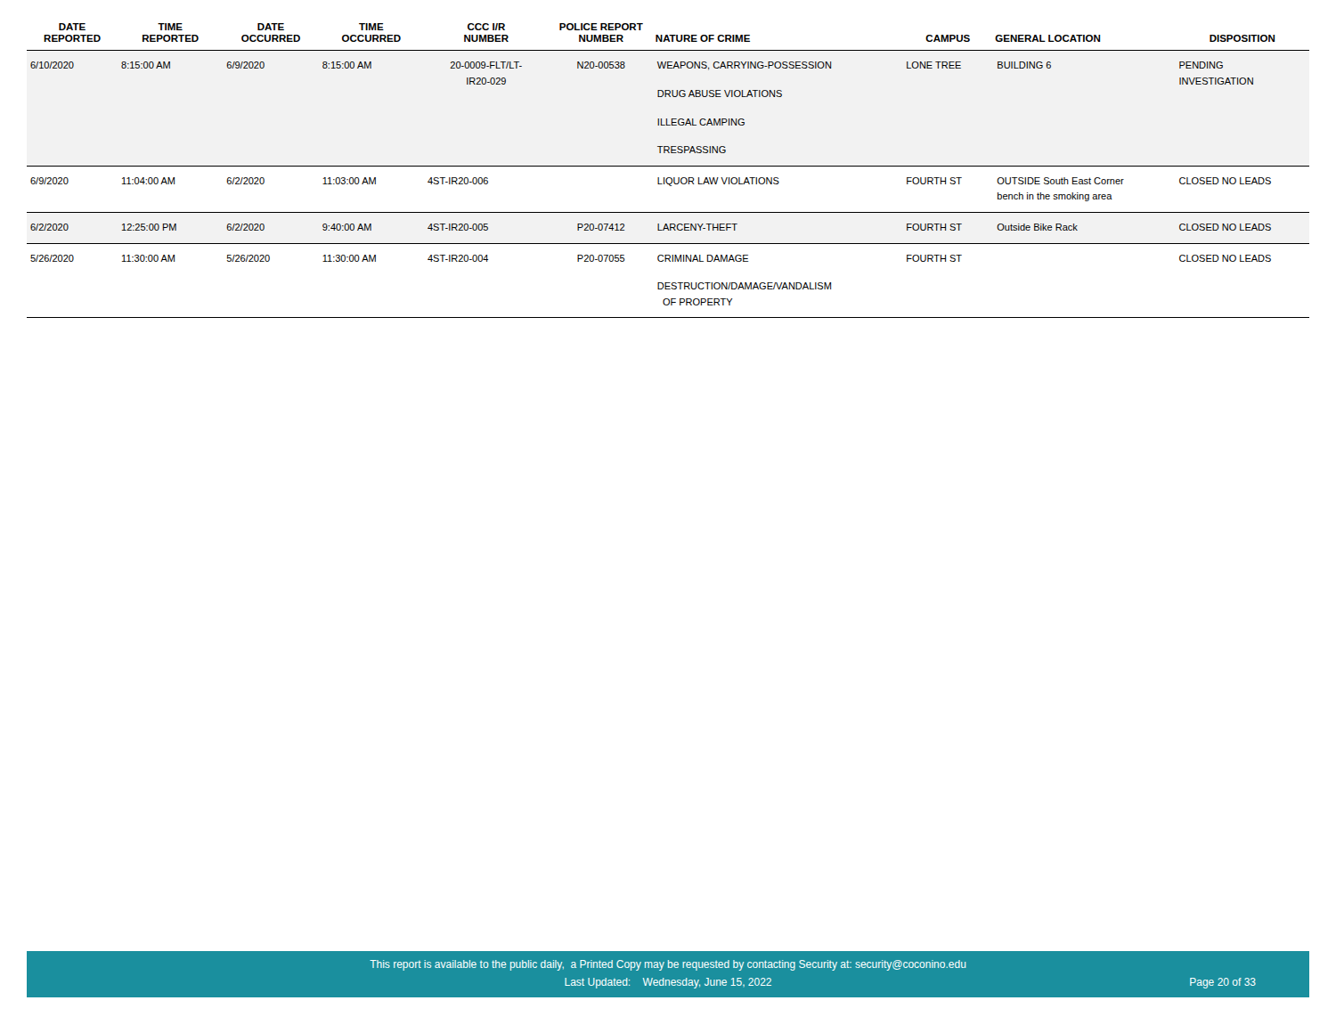| DATE REPORTED | TIME REPORTED | DATE OCCURRED | TIME OCCURRED | CCC I/R NUMBER | POLICE REPORT NUMBER | NATURE OF CRIME | CAMPUS | GENERAL LOCATION | DISPOSITION |
| --- | --- | --- | --- | --- | --- | --- | --- | --- | --- |
| 6/10/2020 | 8:15:00 AM | 6/9/2020 | 8:15:00 AM | 20-0009-FLT/LT- IR20-029 | N20-00538 | WEAPONS, CARRYING-POSSESSION DRUG ABUSE VIOLATIONS ILLEGAL CAMPING TRESPASSING | LONE TREE | BUILDING 6 | PENDING INVESTIGATION |
| 6/9/2020 | 11:04:00 AM | 6/2/2020 | 11:03:00 AM | 4ST-IR20-006 | | LIQUOR LAW VIOLATIONS | FOURTH ST | OUTSIDE South East Corner bench in the smoking area | CLOSED NO LEADS |
| 6/2/2020 | 12:25:00 PM | 6/2/2020 | 9:40:00 AM | 4ST-IR20-005 | P20-07412 | LARCENY-THEFT | FOURTH ST | Outside Bike Rack | CLOSED NO LEADS |
| 5/26/2020 | 11:30:00 AM | 5/26/2020 | 11:30:00 AM | 4ST-IR20-004 | P20-07055 | CRIMINAL DAMAGE DESTRUCTION/DAMAGE/VANDALISM OF PROPERTY | FOURTH ST | | CLOSED NO LEADS |
This report is available to the public daily, a Printed Copy may be requested by contacting Security at: security@coconino.edu
Last Updated: Wednesday, June 15, 2022 Page 20 of 33